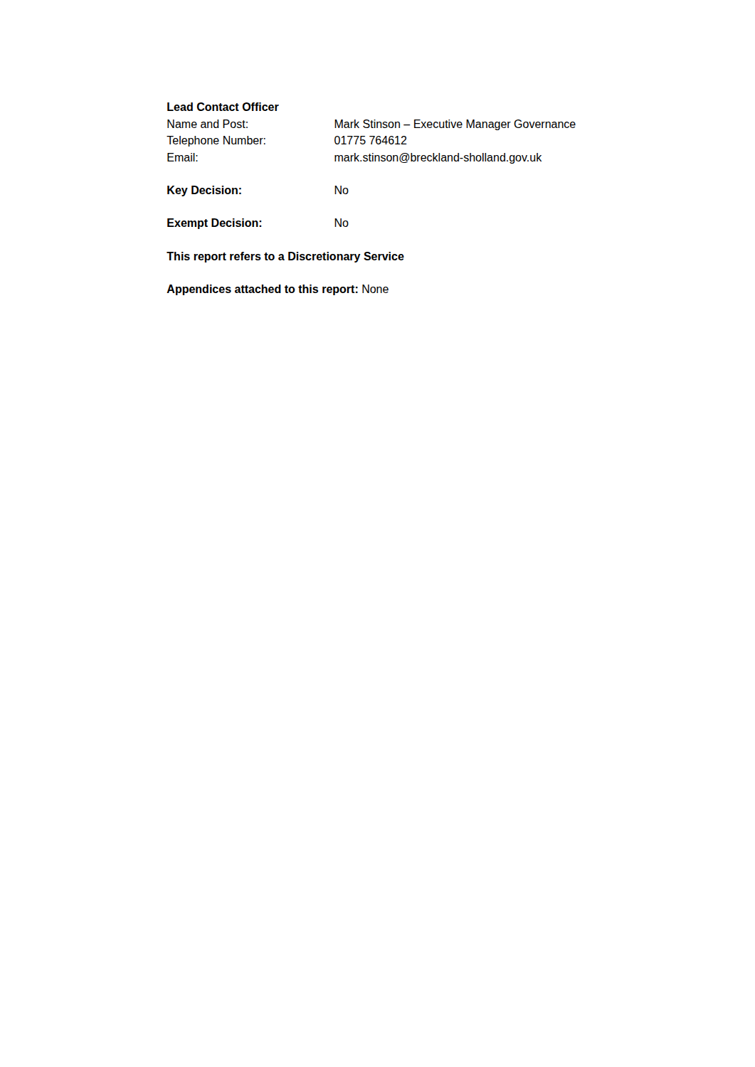Lead Contact Officer
| Name and Post: | Mark Stinson – Executive Manager Governance |
| Telephone Number: | 01775 764612 |
| Email: | mark.stinson@breckland-sholland.gov.uk |
| Key Decision: | No |
| Exempt Decision: | No |
This report refers to a Discretionary Service
Appendices attached to this report: None